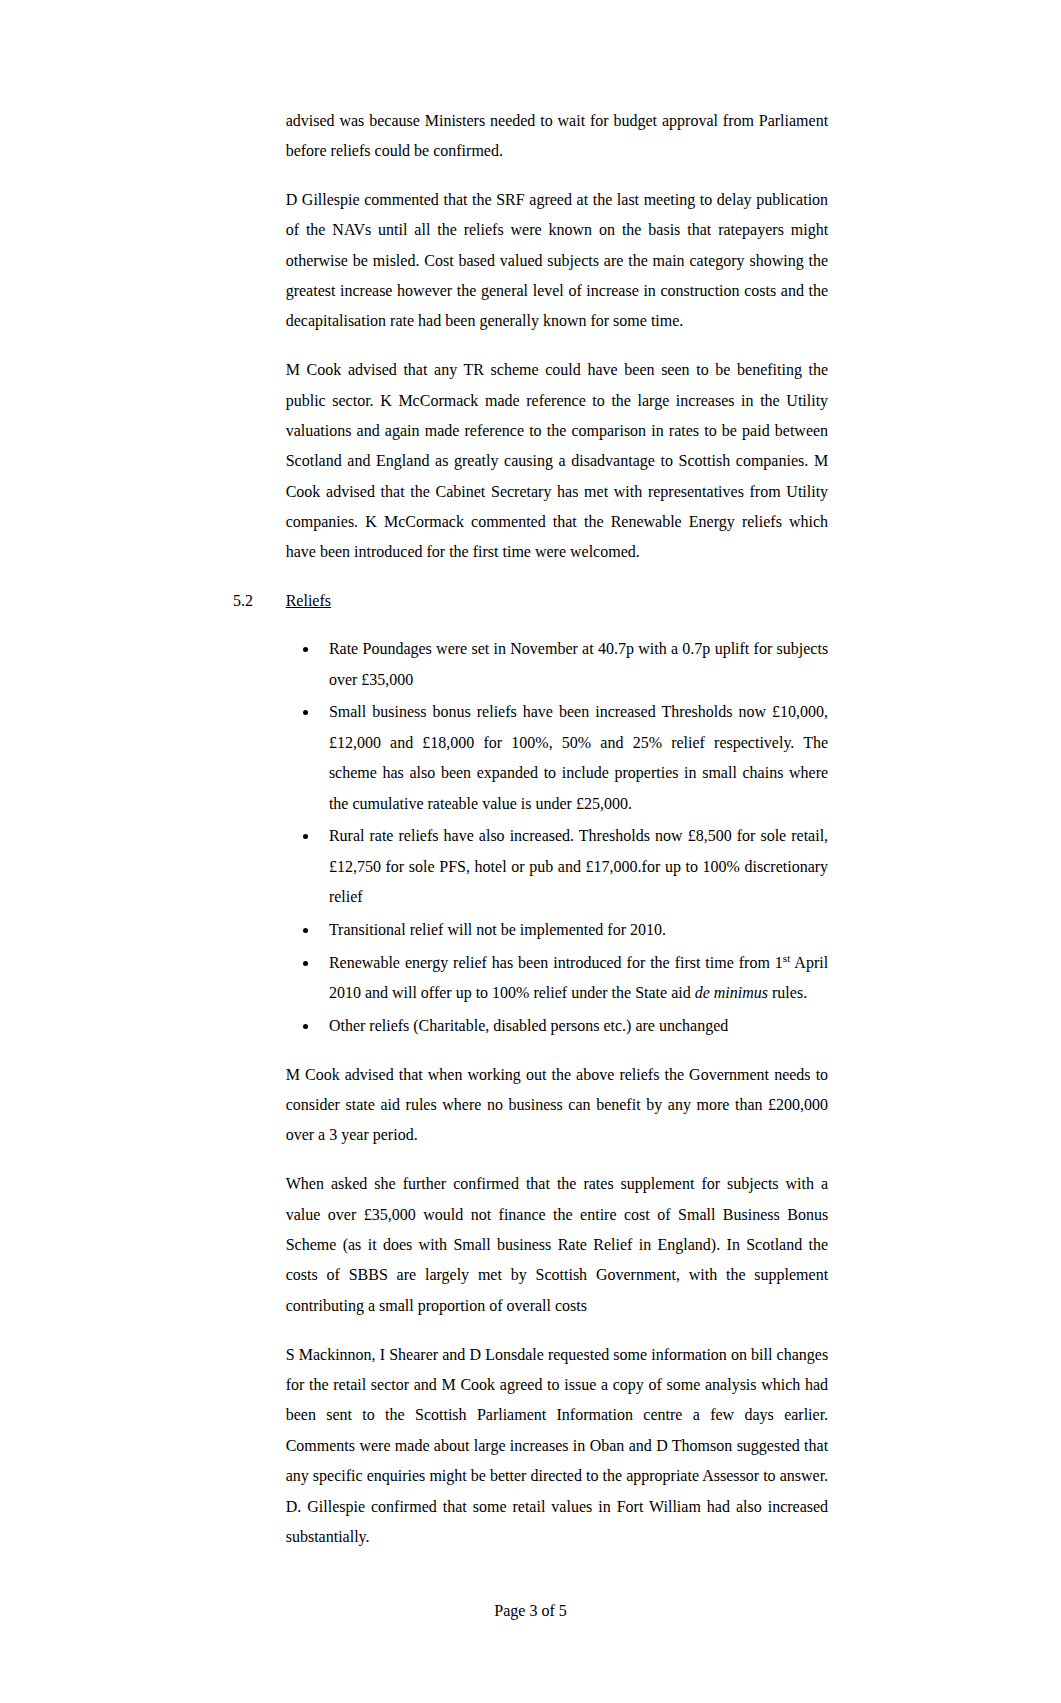advised was because Ministers needed to wait for budget approval from Parliament before reliefs could be confirmed.
D Gillespie commented that the SRF agreed at the last meeting to delay publication of the NAVs until all the reliefs were known on the basis that ratepayers might otherwise be misled. Cost based valued subjects are the main category showing the greatest increase however the general level of increase in construction costs and the decapitalisation rate had been generally known for some time.
M Cook advised that any TR scheme could have been seen to be benefiting the public sector. K McCormack made reference to the large increases in the Utility valuations and again made reference to the comparison in rates to be paid between Scotland and England as greatly causing a disadvantage to Scottish companies. M Cook advised that the Cabinet Secretary has met with representatives from Utility companies. K McCormack commented that the Renewable Energy reliefs which have been introduced for the first time were welcomed.
5.2
Reliefs
Rate Poundages were set in November at 40.7p with a 0.7p uplift for subjects over £35,000
Small business bonus reliefs have been increased Thresholds now £10,000, £12,000 and £18,000 for 100%, 50% and 25% relief respectively. The scheme has also been expanded to include properties in small chains where the cumulative rateable value is under £25,000.
Rural rate reliefs have also increased. Thresholds now £8,500 for sole retail, £12,750 for sole PFS, hotel or pub and £17,000.for up to 100% discretionary relief
Transitional relief will not be implemented for 2010.
Renewable energy relief has been introduced for the first time from 1st April 2010 and will offer up to 100% relief under the State aid de minimus rules.
Other reliefs (Charitable, disabled persons etc.) are unchanged
M Cook advised that when working out the above reliefs the Government needs to consider state aid rules where no business can benefit by any more than £200,000 over a 3 year period.
When asked she further confirmed that the rates supplement for subjects with a value over £35,000 would not finance the entire cost of Small Business Bonus Scheme (as it does with Small business Rate Relief in England). In Scotland the costs of SBBS are largely met by Scottish Government, with the supplement contributing a small proportion of overall costs
S Mackinnon, I Shearer and D Lonsdale requested some information on bill changes for the retail sector and M Cook agreed to issue a copy of some analysis which had been sent to the Scottish Parliament Information centre a few days earlier. Comments were made about large increases in Oban and D Thomson suggested that any specific enquiries might be better directed to the appropriate Assessor to answer. D. Gillespie confirmed that some retail values in Fort William had also increased substantially.
Page 3 of 5